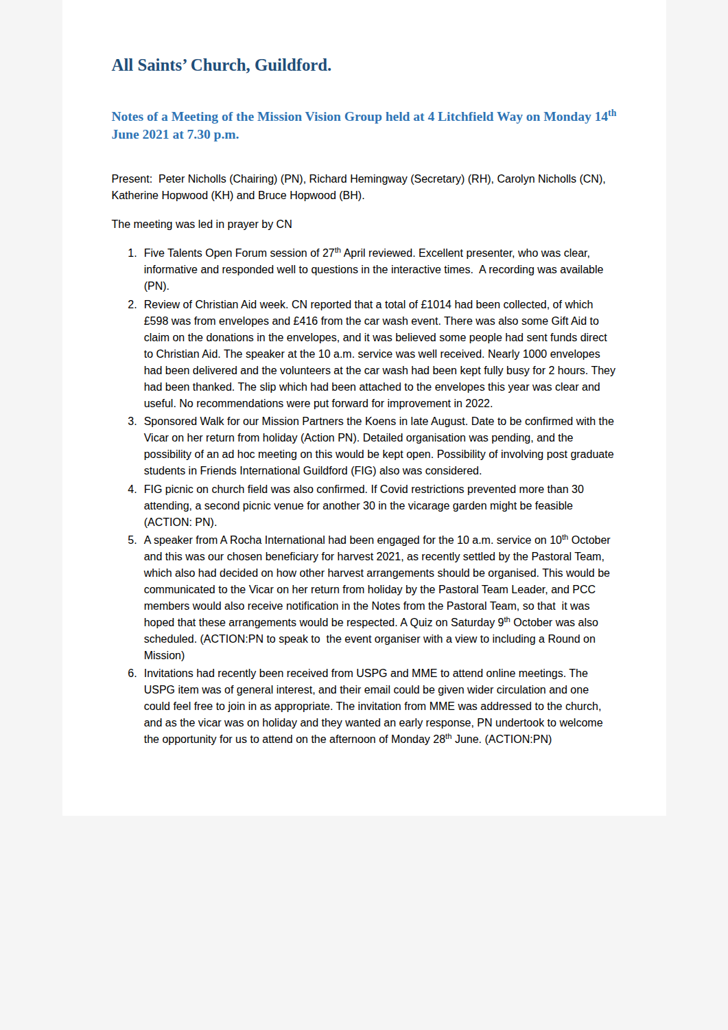All Saints’ Church, Guildford.
Notes of a Meeting of the Mission Vision Group held at 4 Litchfield Way on Monday 14th June 2021 at 7.30 p.m.
Present: Peter Nicholls (Chairing) (PN), Richard Hemingway (Secretary) (RH), Carolyn Nicholls (CN), Katherine Hopwood (KH) and Bruce Hopwood (BH).
The meeting was led in prayer by CN
Five Talents Open Forum session of 27th April reviewed. Excellent presenter, who was clear, informative and responded well to questions in the interactive times. A recording was available (PN).
Review of Christian Aid week. CN reported that a total of £1014 had been collected, of which £598 was from envelopes and £416 from the car wash event. There was also some Gift Aid to claim on the donations in the envelopes, and it was believed some people had sent funds direct to Christian Aid. The speaker at the 10 a.m. service was well received. Nearly 1000 envelopes had been delivered and the volunteers at the car wash had been kept fully busy for 2 hours. They had been thanked. The slip which had been attached to the envelopes this year was clear and useful. No recommendations were put forward for improvement in 2022.
Sponsored Walk for our Mission Partners the Koens in late August. Date to be confirmed with the Vicar on her return from holiday (Action PN). Detailed organisation was pending, and the possibility of an ad hoc meeting on this would be kept open. Possibility of involving post graduate students in Friends International Guildford (FIG) also was considered.
FIG picnic on church field was also confirmed. If Covid restrictions prevented more than 30 attending, a second picnic venue for another 30 in the vicarage garden might be feasible (ACTION: PN).
A speaker from A Rocha International had been engaged for the 10 a.m. service on 10th October and this was our chosen beneficiary for harvest 2021, as recently settled by the Pastoral Team, which also had decided on how other harvest arrangements should be organised. This would be communicated to the Vicar on her return from holiday by the Pastoral Team Leader, and PCC members would also receive notification in the Notes from the Pastoral Team, so that it was hoped that these arrangements would be respected. A Quiz on Saturday 9th October was also scheduled. (ACTION:PN to speak to the event organiser with a view to including a Round on Mission)
Invitations had recently been received from USPG and MME to attend online meetings. The USPG item was of general interest, and their email could be given wider circulation and one could feel free to join in as appropriate. The invitation from MME was addressed to the church, and as the vicar was on holiday and they wanted an early response, PN undertook to welcome the opportunity for us to attend on the afternoon of Monday 28th June. (ACTION:PN)